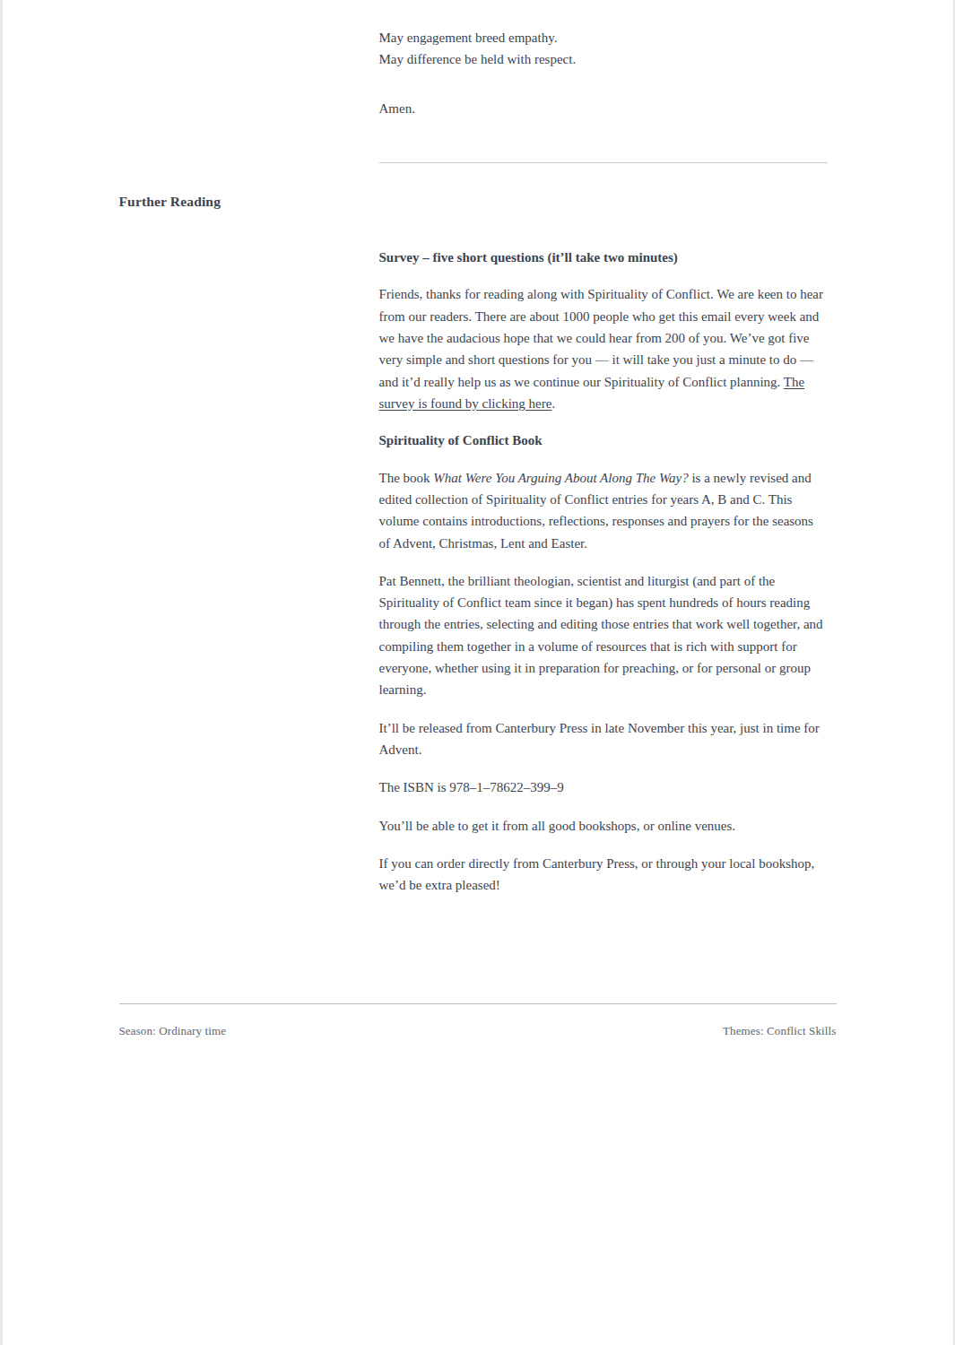May engagement breed empathy.
May difference be held with respect.
Amen.
Further Reading
Survey – five short questions (it’ll take two minutes)
Friends, thanks for reading along with Spirituality of Conflict. We are keen to hear from our readers. There are about 1000 people who get this email every week and we have the audacious hope that we could hear from 200 of you. We’ve got five very simple and short questions for you — it will take you just a minute to do — and it’d really help us as we continue our Spirituality of Conflict planning. The survey is found by clicking here.
Spirituality of Conflict Book
The book What Were You Arguing About Along The Way? is a newly revised and edited collection of Spirituality of Conflict entries for years A, B and C. This volume contains introductions, reflections, responses and prayers for the seasons of Advent, Christmas, Lent and Easter.
Pat Bennett, the brilliant theologian, scientist and liturgist (and part of the Spirituality of Conflict team since it began) has spent hundreds of hours reading through the entries, selecting and editing those entries that work well together, and compiling them together in a volume of resources that is rich with support for everyone, whether using it in preparation for preaching, or for personal or group learning.
It’ll be released from Canterbury Press in late November this year, just in time for Advent.
The ISBN is 978–1–78622–399–9
You’ll be able to get it from all good bookshops, or online venues.
If you can order directly from Canterbury Press, or through your local bookshop, we’d be extra pleased!
Season: Ordinary time
Themes: Conflict Skills